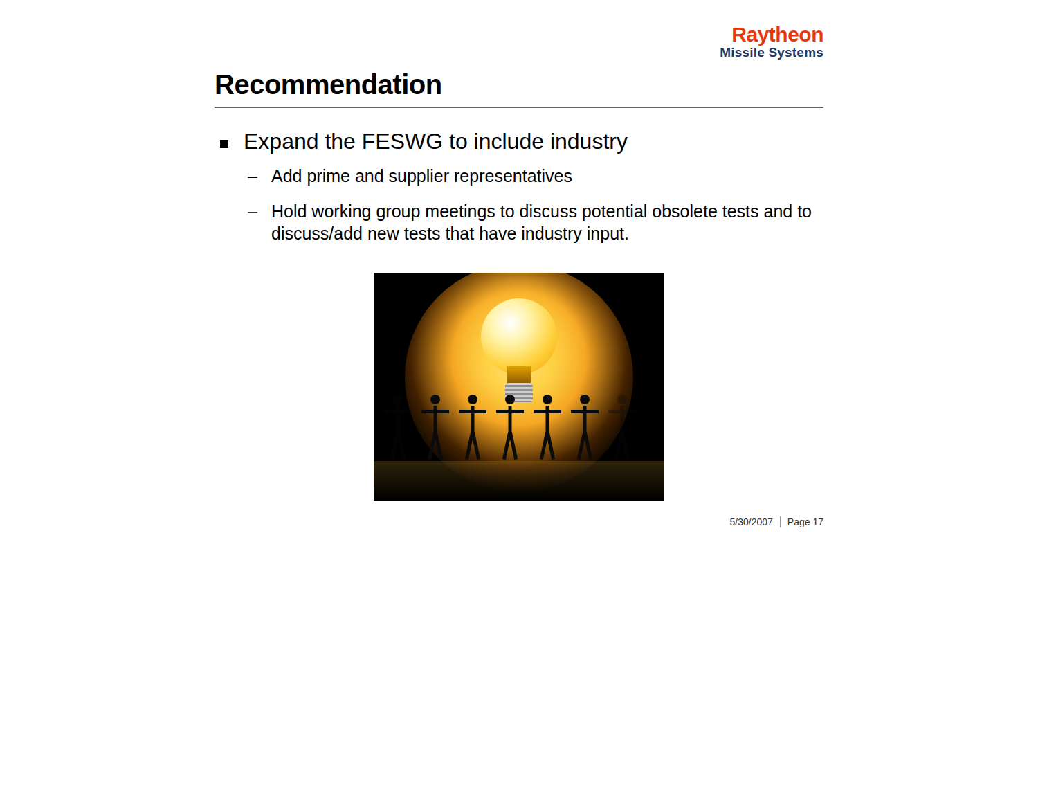Raytheon
Missile Systems
Recommendation
Expand the FESWG to include industry
Add prime and supplier representatives
Hold working group meetings to discuss potential obsolete tests and to discuss/add new tests that have industry input.
5/30/2007 Page 17